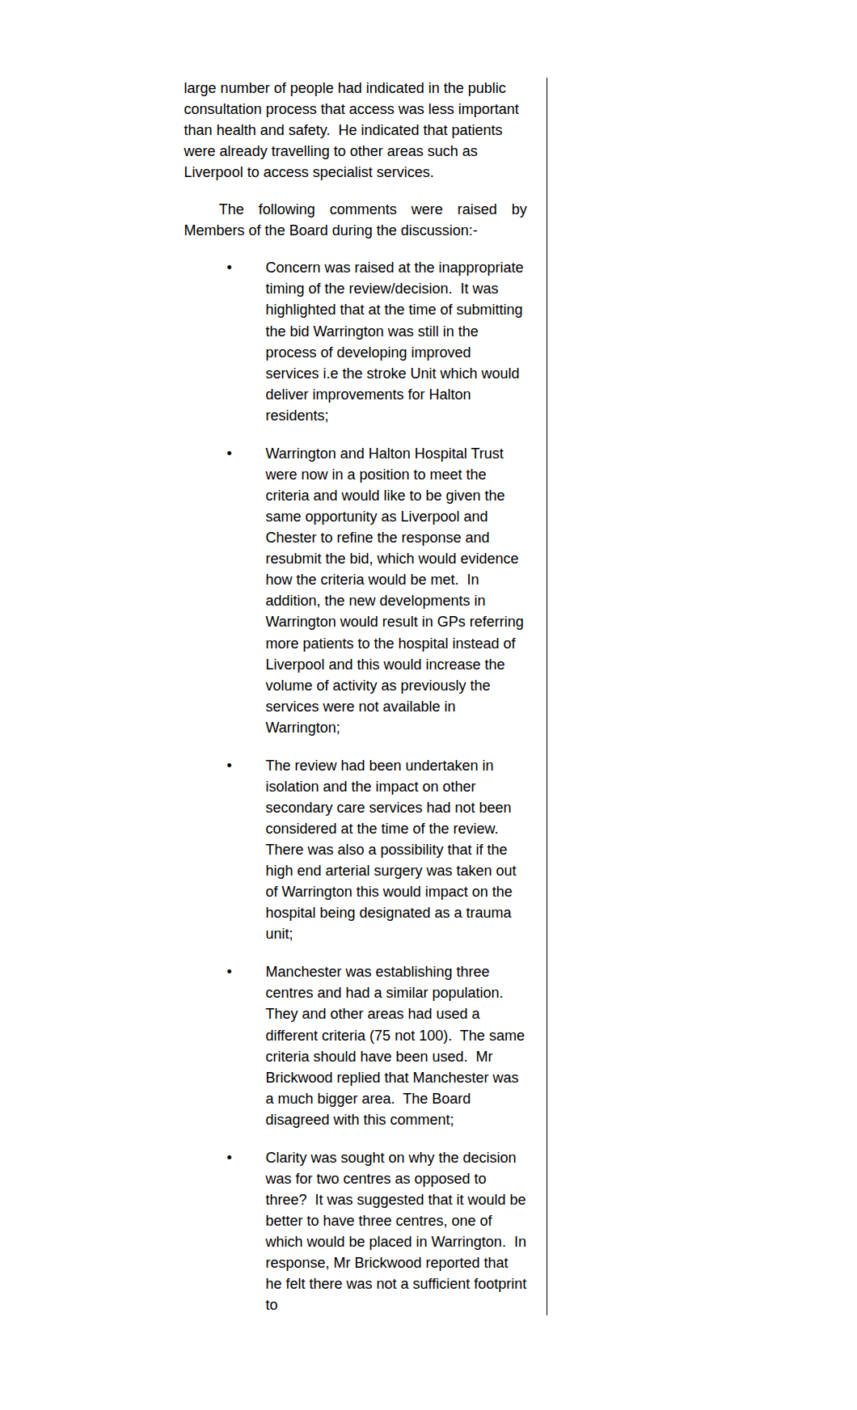large number of people had indicated in the public consultation process that access was less important than health and safety. He indicated that patients were already travelling to other areas such as Liverpool to access specialist services.
The following comments were raised by Members of the Board during the discussion:-
Concern was raised at the inappropriate timing of the review/decision. It was highlighted that at the time of submitting the bid Warrington was still in the process of developing improved services i.e the stroke Unit which would deliver improvements for Halton residents;
Warrington and Halton Hospital Trust were now in a position to meet the criteria and would like to be given the same opportunity as Liverpool and Chester to refine the response and resubmit the bid, which would evidence how the criteria would be met. In addition, the new developments in Warrington would result in GPs referring more patients to the hospital instead of Liverpool and this would increase the volume of activity as previously the services were not available in Warrington;
The review had been undertaken in isolation and the impact on other secondary care services had not been considered at the time of the review. There was also a possibility that if the high end arterial surgery was taken out of Warrington this would impact on the hospital being designated as a trauma unit;
Manchester was establishing three centres and had a similar population. They and other areas had used a different criteria (75 not 100). The same criteria should have been used. Mr Brickwood replied that Manchester was a much bigger area. The Board disagreed with this comment;
Clarity was sought on why the decision was for two centres as opposed to three? It was suggested that it would be better to have three centres, one of which would be placed in Warrington. In response, Mr Brickwood reported that he felt there was not a sufficient footprint to